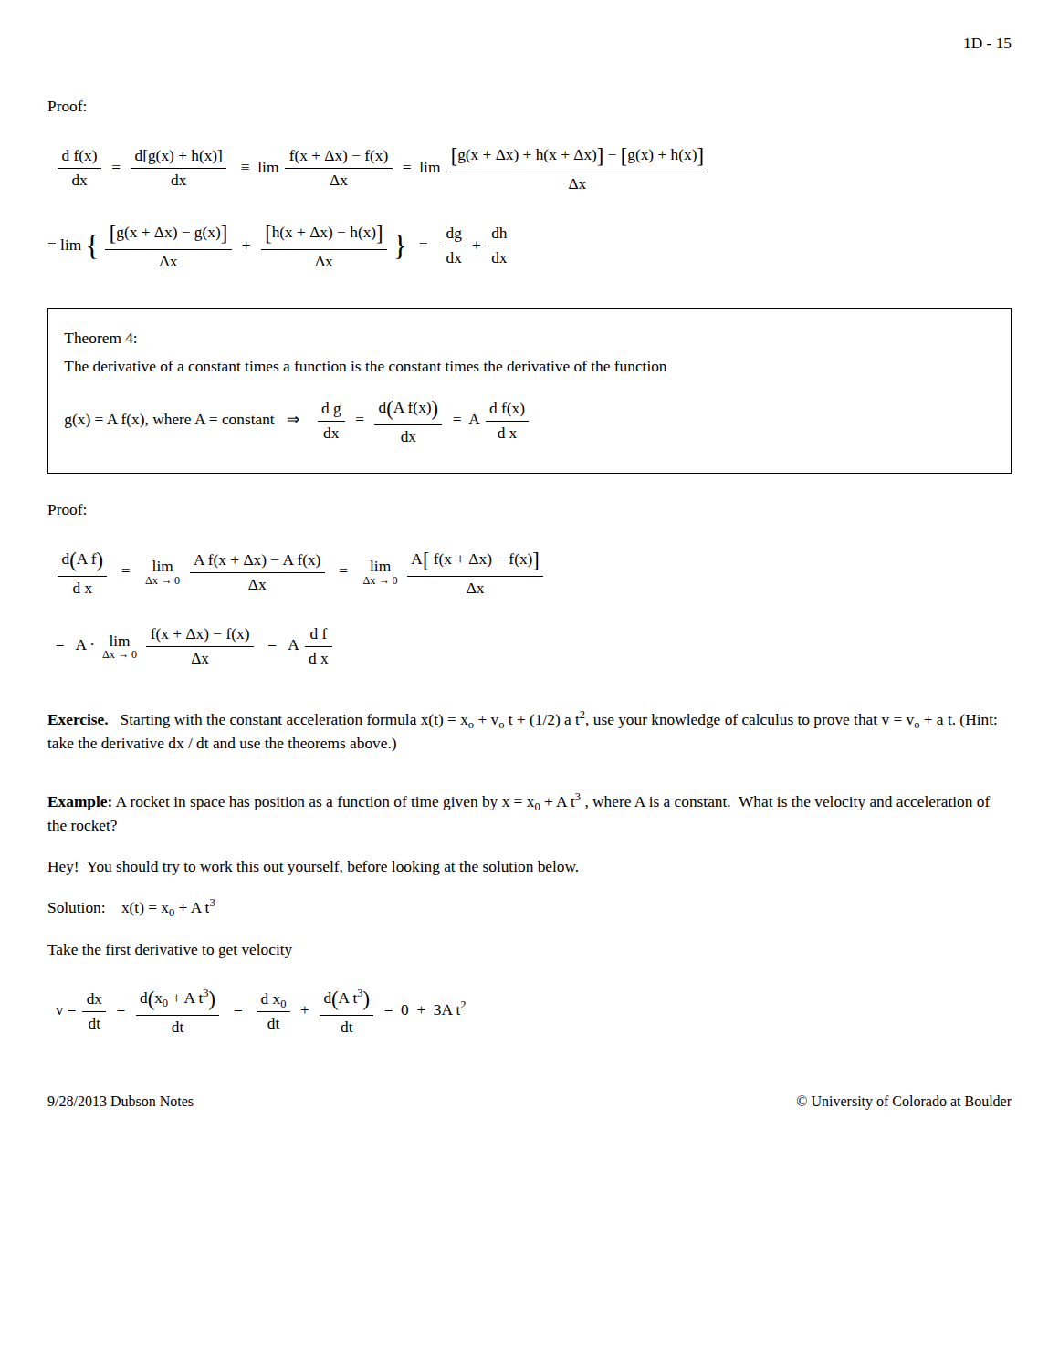1D - 15
Proof:
d f(x) dx = d[g(x) + h(x)] dx ≡ lim f(x + Δx) − f(x) Δx = lim [g(x + Δx) + h(x + Δx)] − [g(x) + h(x)] Δx
= lim { [g(x + Δx) − g(x)] Δx + [h(x + Δx) − h(x)] Δx } = dg dx + dh dx
Theorem 4:
The derivative of a constant times a function is the constant times the derivative of the function
g(x) = A f(x), where A = constant ⇒ d g dx = d(A f(x)) dx = A d f(x) d x
Proof:
d(A f) d x = lim Δx → 0 A f(x + Δx) − A f(x) Δx = lim Δx → 0 A[ f(x + Δx) − f(x)] Δx
= A · lim Δx → 0 f(x + Δx) − f(x) Δx = A d f d x
Exercise. Starting with the constant acceleration formula x(t) = xo + vo t + (1/2) a t2, use your knowledge of calculus to prove that v = vo + a t. (Hint: take the derivative dx / dt and use the theorems above.)
Example: A rocket in space has position as a function of time given by x = x0 + A t3 , where A is a constant. What is the velocity and acceleration of the rocket?
Hey! You should try to work this out yourself, before looking at the solution below.
Solution: x(t) = x0 + A t3
Take the first derivative to get velocity
v = dx dt = d(x0 + A t3) dt = d x0 dt + d(A t3) dt = 0 + 3A t2
9/28/2013 Dubson Notes © University of Colorado at Boulder